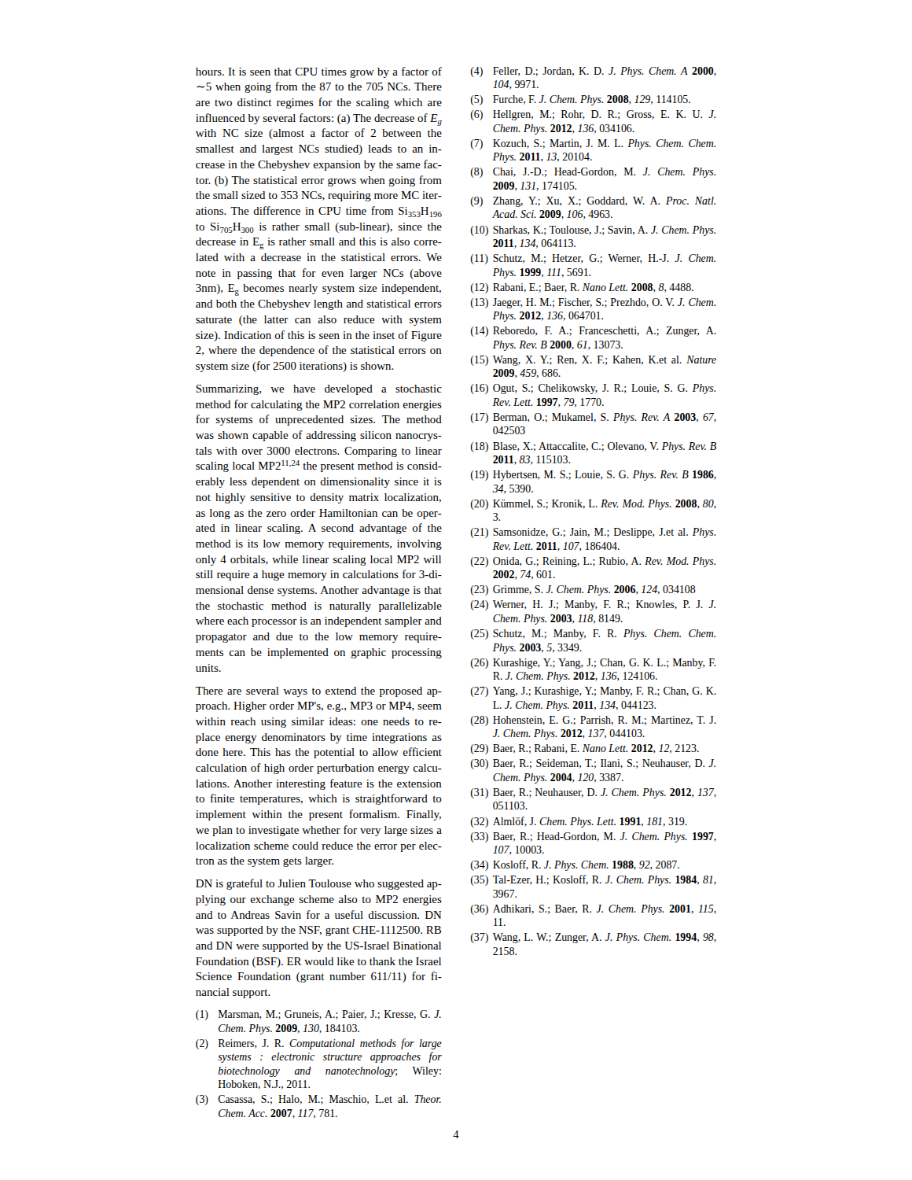hours. It is seen that CPU times grow by a factor of ∼5 when going from the 87 to the 705 NCs. There are two distinct regimes for the scaling which are influenced by several factors: (a) The decrease of Eg with NC size (almost a factor of 2 between the smallest and largest NCs studied) leads to an increase in the Chebyshev expansion by the same factor. (b) The statistical error grows when going from the small sized to 353 NCs, requiring more MC iterations. The difference in CPU time from Si353H196 to Si705H300 is rather small (sub-linear), since the decrease in Eg is rather small and this is also correlated with a decrease in the statistical errors. We note in passing that for even larger NCs (above 3nm), Eg becomes nearly system size independent, and both the Chebyshev length and statistical errors saturate (the latter can also reduce with system size). Indication of this is seen in the inset of Figure 2, where the dependence of the statistical errors on system size (for 2500 iterations) is shown.
Summarizing, we have developed a stochastic method for calculating the MP2 correlation energies for systems of unprecedented sizes. The method was shown capable of addressing silicon nanocrystals with over 3000 electrons. Comparing to linear scaling local MP211,24 the present method is considerably less dependent on dimensionality since it is not highly sensitive to density matrix localization, as long as the zero order Hamiltonian can be operated in linear scaling. A second advantage of the method is its low memory requirements, involving only 4 orbitals, while linear scaling local MP2 will still require a huge memory in calculations for 3-dimensional dense systems. Another advantage is that the stochastic method is naturally parallelizable where each processor is an independent sampler and propagator and due to the low memory requirements can be implemented on graphic processing units.
There are several ways to extend the proposed approach. Higher order MP's, e.g., MP3 or MP4, seem within reach using similar ideas: one needs to replace energy denominators by time integrations as done here. This has the potential to allow efficient calculation of high order perturbation energy calculations. Another interesting feature is the extension to finite temperatures, which is straightforward to implement within the present formalism. Finally, we plan to investigate whether for very large sizes a localization scheme could reduce the error per electron as the system gets larger.
DN is grateful to Julien Toulouse who suggested applying our exchange scheme also to MP2 energies and to Andreas Savin for a useful discussion. DN was supported by the NSF, grant CHE-1112500. RB and DN were supported by the US-Israel Binational Foundation (BSF). ER would like to thank the Israel Science Foundation (grant number 611/11) for financial support.
1 Marsman, M.; Gruneis, A.; Paier, J.; Kresse, G. J. Chem. Phys. 2009, 130, 184103.
2 Reimers, J. R. Computational methods for large systems : electronic structure approaches for biotechnology and nanotechnology; Wiley: Hoboken, N.J., 2011.
3 Casassa, S.; Halo, M.; Maschio, L.et al. Theor. Chem. Acc. 2007, 117, 781.
4 Feller, D.; Jordan, K. D. J. Phys. Chem. A 2000, 104, 9971.
5 Furche, F. J. Chem. Phys. 2008, 129, 114105.
6 Hellgren, M.; Rohr, D. R.; Gross, E. K. U. J. Chem. Phys. 2012, 136, 034106.
7 Kozuch, S.; Martin, J. M. L. Phys. Chem. Chem. Phys. 2011, 13, 20104.
8 Chai, J.-D.; Head-Gordon, M. J. Chem. Phys. 2009, 131, 174105.
9 Zhang, Y.; Xu, X.; Goddard, W. A. Proc. Natl. Acad. Sci. 2009, 106, 4963.
10 Sharkas, K.; Toulouse, J.; Savin, A. J. Chem. Phys. 2011, 134, 064113.
11 Schutz, M.; Hetzer, G.; Werner, H.-J. J. Chem. Phys. 1999, 111, 5691.
12 Rabani, E.; Baer, R. Nano Lett. 2008, 8, 4488.
13 Jaeger, H. M.; Fischer, S.; Prezhdo, O. V. J. Chem. Phys. 2012, 136, 064701.
14 Reboredo, F. A.; Franceschetti, A.; Zunger, A. Phys. Rev. B 2000, 61, 13073.
15 Wang, X. Y.; Ren, X. F.; Kahen, K.et al. Nature 2009, 459, 686.
16 Ogut, S.; Chelikowsky, J. R.; Louie, S. G. Phys. Rev. Lett. 1997, 79, 1770.
17 Berman, O.; Mukamel, S. Phys. Rev. A 2003, 67, 042503
18 Blase, X.; Attaccalite, C.; Olevano, V. Phys. Rev. B 2011, 83, 115103.
19 Hybertsen, M. S.; Louie, S. G. Phys. Rev. B 1986, 34, 5390.
20 Kümmel, S.; Kronik, L. Rev. Mod. Phys. 2008, 80, 3.
21 Samsonidze, G.; Jain, M.; Deslippe, J.et al. Phys. Rev. Lett. 2011, 107, 186404.
22 Onida, G.; Reining, L.; Rubio, A. Rev. Mod. Phys. 2002, 74, 601.
23 Grimme, S. J. Chem. Phys. 2006, 124, 034108
24 Werner, H. J.; Manby, F. R.; Knowles, P. J. J. Chem. Phys. 2003, 118, 8149.
25 Schutz, M.; Manby, F. R. Phys. Chem. Chem. Phys. 2003, 5, 3349.
26 Kurashige, Y.; Yang, J.; Chan, G. K. L.; Manby, F. R. J. Chem. Phys. 2012, 136, 124106.
27 Yang, J.; Kurashige, Y.; Manby, F. R.; Chan, G. K. L. J. Chem. Phys. 2011, 134, 044123.
28 Hohenstein, E. G.; Parrish, R. M.; Martinez, T. J. J. Chem. Phys. 2012, 137, 044103.
29 Baer, R.; Rabani, E. Nano Lett. 2012, 12, 2123.
30 Baer, R.; Seideman, T.; Ilani, S.; Neuhauser, D. J. Chem. Phys. 2004, 120, 3387.
31 Baer, R.; Neuhauser, D. J. Chem. Phys. 2012, 137, 051103.
32 Almlöf, J. Chem. Phys. Lett. 1991, 181, 319.
33 Baer, R.; Head-Gordon, M. J. Chem. Phys. 1997, 107, 10003.
34 Kosloff, R. J. Phys. Chem. 1988, 92, 2087.
35 Tal-Ezer, H.; Kosloff, R. J. Chem. Phys. 1984, 81, 3967.
36 Adhikari, S.; Baer, R. J. Chem. Phys. 2001, 115, 11.
37 Wang, L. W.; Zunger, A. J. Phys. Chem. 1994, 98, 2158.
4